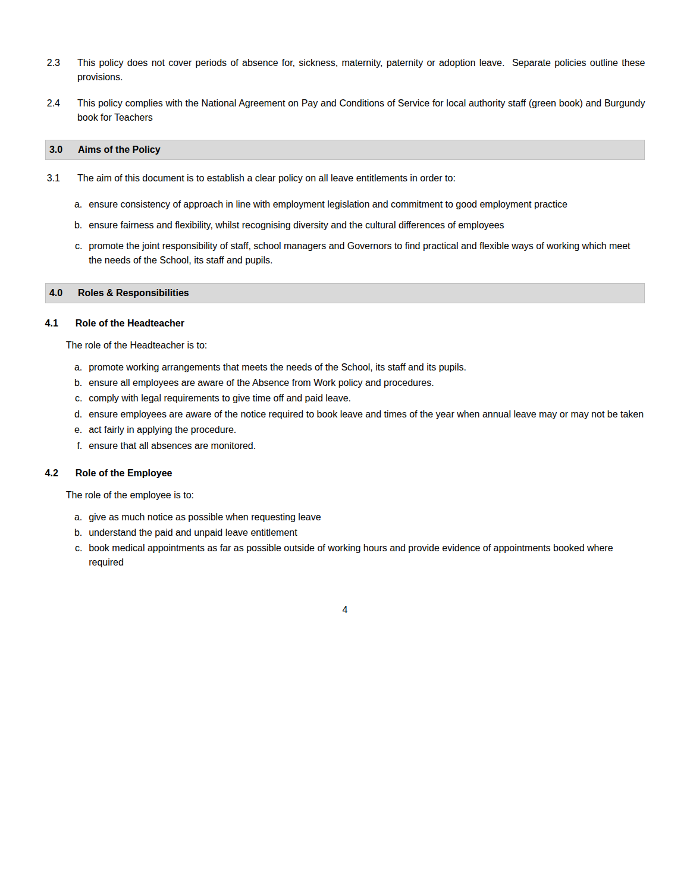2.3
This policy does not cover periods of absence for, sickness, maternity, paternity or adoption leave. Separate policies outline these provisions.
2.4
This policy complies with the National Agreement on Pay and Conditions of Service for local authority staff (green book) and Burgundy book for Teachers
3.0 Aims of the Policy
3.1
The aim of this document is to establish a clear policy on all leave entitlements in order to:
ensure consistency of approach in line with employment legislation and commitment to good employment practice
ensure fairness and flexibility, whilst recognising diversity and the cultural differences of employees
promote the joint responsibility of staff, school managers and Governors to find practical and flexible ways of working which meet the needs of the School, its staff and pupils.
4.0 Roles & Responsibilities
4.1 Role of the Headteacher
The role of the Headteacher is to:
promote working arrangements that meets the needs of the School, its staff and its pupils.
ensure all employees are aware of the Absence from Work policy and procedures.
comply with legal requirements to give time off and paid leave.
ensure employees are aware of the notice required to book leave and times of the year when annual leave may or may not be taken
act fairly in applying the procedure.
ensure that all absences are monitored.
4.2 Role of the Employee
The role of the employee is to:
give as much notice as possible when requesting leave
understand the paid and unpaid leave entitlement
book medical appointments as far as possible outside of working hours and provide evidence of appointments booked where required
4